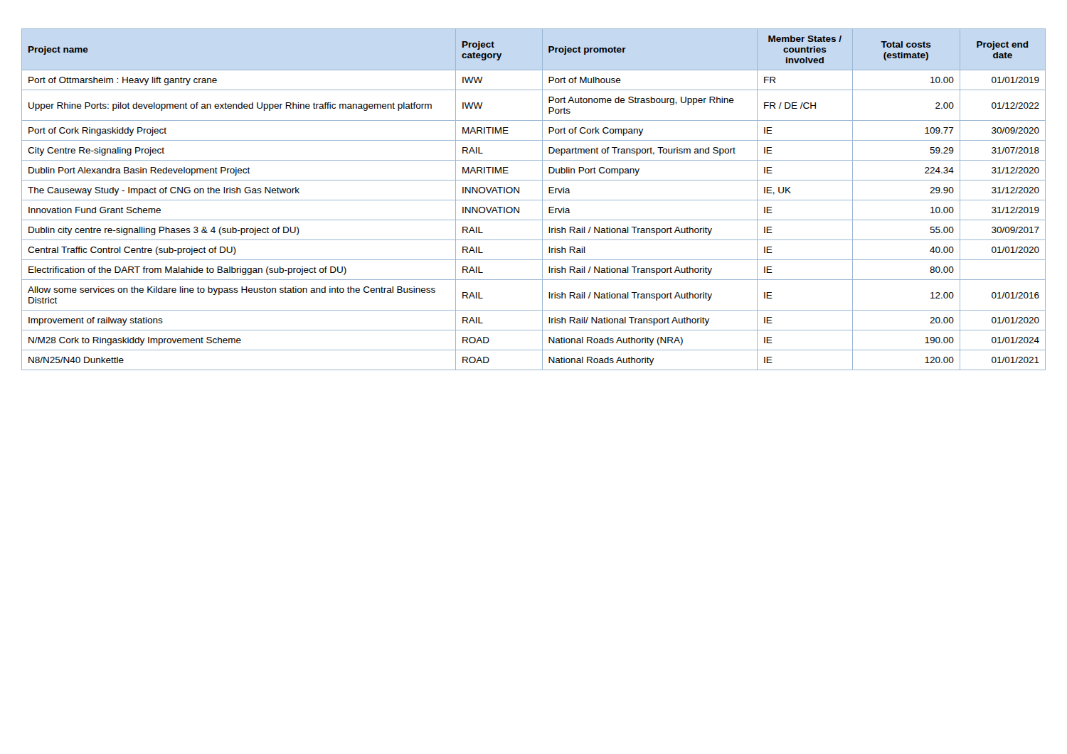| Project name | Project category | Project promoter | Member States / countries involved | Total costs (estimate) | Project end date |
| --- | --- | --- | --- | --- | --- |
| Port of Ottmarsheim : Heavy lift gantry crane | IWW | Port of Mulhouse | FR | 10.00 | 01/01/2019 |
| Upper Rhine Ports: pilot development of an extended Upper Rhine traffic management platform | IWW | Port Autonome de Strasbourg, Upper Rhine Ports | FR / DE /CH | 2.00 | 01/12/2022 |
| Port of Cork Ringaskiddy Project | MARITIME | Port of Cork Company | IE | 109.77 | 30/09/2020 |
| City Centre Re-signaling Project | RAIL | Department of Transport, Tourism and Sport | IE | 59.29 | 31/07/2018 |
| Dublin Port Alexandra Basin Redevelopment Project | MARITIME | Dublin Port Company | IE | 224.34 | 31/12/2020 |
| The Causeway Study - Impact of CNG on the Irish Gas Network | INNOVATION | Ervia | IE, UK | 29.90 | 31/12/2020 |
| Innovation Fund Grant Scheme | INNOVATION | Ervia | IE | 10.00 | 31/12/2019 |
| Dublin city centre re-signalling Phases 3 & 4 (sub-project of DU) | RAIL | Irish Rail / National Transport Authority | IE | 55.00 | 30/09/2017 |
| Central Traffic Control Centre (sub-project of DU) | RAIL | Irish Rail | IE | 40.00 | 01/01/2020 |
| Electrification of the DART from Malahide to Balbriggan (sub-project of DU) | RAIL | Irish Rail / National Transport Authority | IE | 80.00 | |
| Allow some services on the Kildare line to bypass Heuston station and into the Central Business District | RAIL | Irish Rail / National Transport Authority | IE | 12.00 | 01/01/2016 |
| Improvement of railway stations | RAIL | Irish Rail/ National Transport Authority | IE | 20.00 | 01/01/2020 |
| N/M28 Cork to Ringaskiddy Improvement Scheme | ROAD | National Roads Authority (NRA) | IE | 190.00 | 01/01/2024 |
| N8/N25/N40 Dunkettle | ROAD | National Roads Authority | IE | 120.00 | 01/01/2021 |